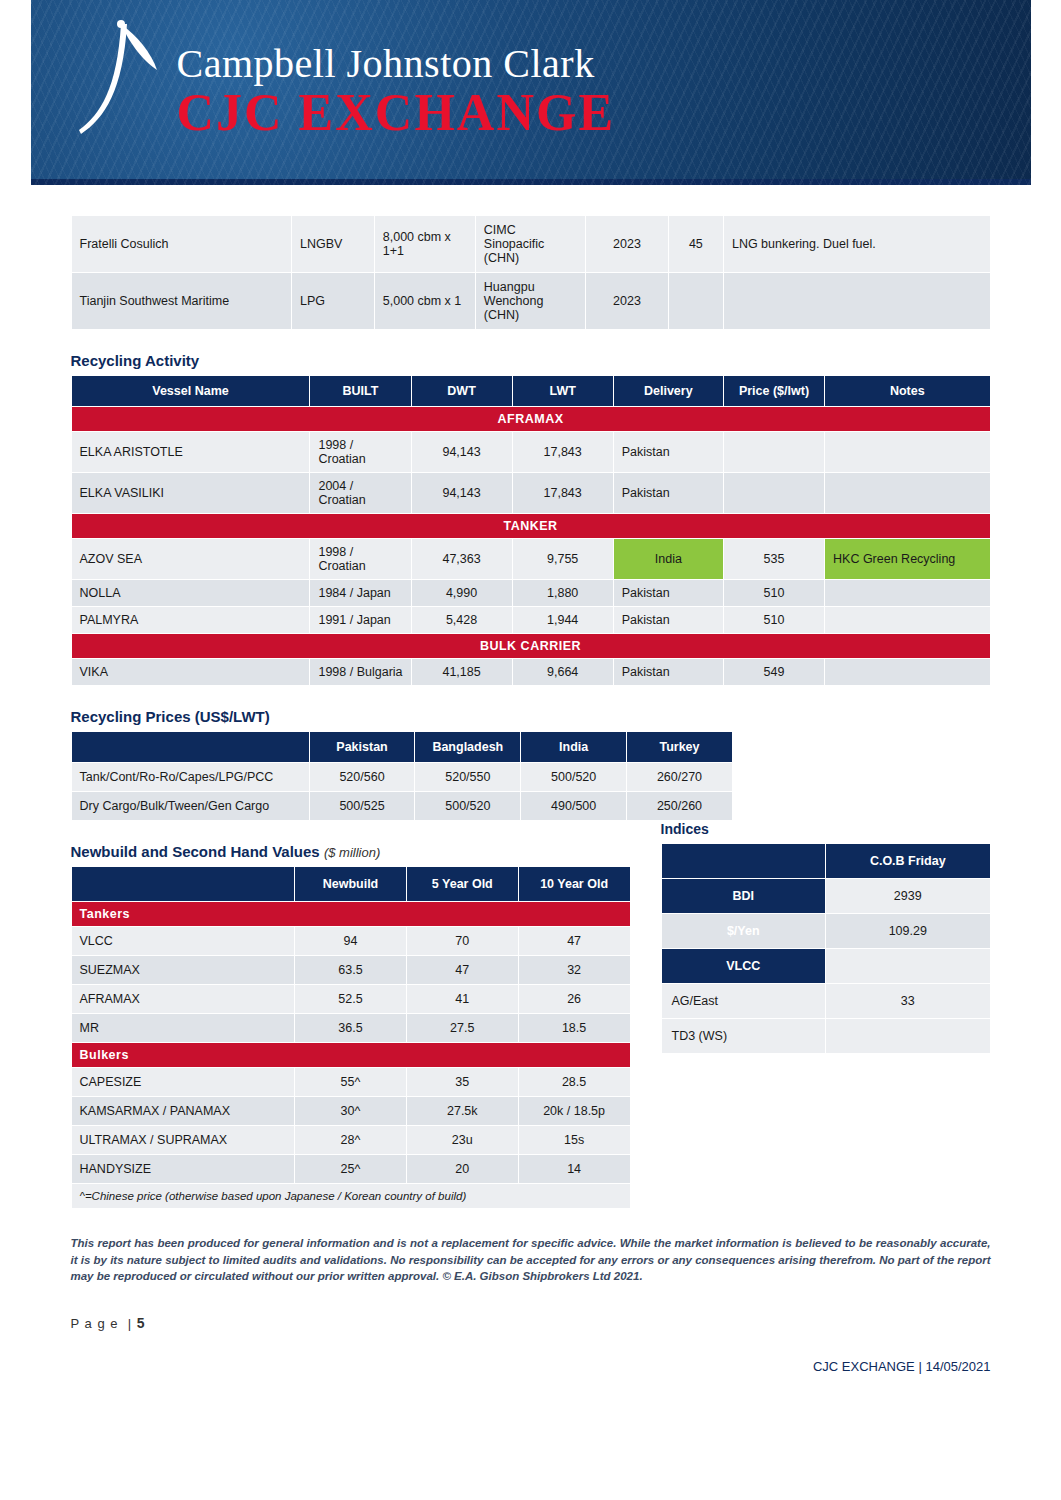Campbell Johnston Clark
CJC EXCHANGE
| Fratelli Cosulich | LNGBV | 8,000 cbm x 1+1 | CIMC Sinopacific (CHN) | 2023 | 45 | LNG bunkering. Duel fuel. |
| Tianjin Southwest Maritime | LPG | 5,000 cbm x 1 | Huangpu Wenchong (CHN) | 2023 | | |
Recycling Activity
| Vessel Name | BUILT | DWT | LWT | Delivery | Price ($/lwt) | Notes |
| --- | --- | --- | --- | --- | --- | --- |
| AFRAMAX |
| ELKA ARISTOTLE | 1998 / Croatian | 94,143 | 17,843 | Pakistan | | |
| ELKA VASILIKI | 2004 / Croatian | 94,143 | 17,843 | Pakistan | | |
| TANKER |
| AZOV SEA | 1998 / Croatian | 47,363 | 9,755 | India | 535 | HKC Green Recycling |
| NOLLA | 1984 / Japan | 4,990 | 1,880 | Pakistan | 510 | |
| PALMYRA | 1991 / Japan | 5,428 | 1,944 | Pakistan | 510 | |
| BULK CARRIER |
| VIKA | 1998 / Bulgaria | 41,185 | 9,664 | Pakistan | 549 | |
Recycling Prices (US$/LWT)
| | Pakistan | Bangladesh | India | Turkey |
| --- | --- | --- | --- | --- |
| Tank/Cont/Ro-Ro/Capes/LPG/PCC | 520/560 | 520/550 | 500/520 | 260/270 |
| Dry Cargo/Bulk/Tween/Gen Cargo | 500/525 | 500/520 | 490/500 | 250/260 |
Newbuild and Second Hand Values ($ million)
| | Newbuild | 5 Year Old | 10 Year Old |
| --- | --- | --- | --- |
| Tankers |
| VLCC | 94 | 70 | 47 |
| SUEZMAX | 63.5 | 47 | 32 |
| AFRAMAX | 52.5 | 41 | 26 |
| MR | 36.5 | 27.5 | 18.5 |
| Bulkers |
| CAPESIZE | 55^ | 35 | 28.5 |
| KAMSARMAX / PANAMAX | 30^ | 27.5k | 20k / 18.5p |
| ULTRAMAX / SUPRAMAX | 28^ | 23u | 15s |
| HANDYSIZE | 25^ | 20 | 14 |
| ^=Chinese price (otherwise based upon Japanese / Korean country of build) |
Indices
| | C.O.B Friday |
| --- | --- |
| BDI | 2939 |
| $/Yen | 109.29 |
| VLCC | |
| AG/East | 33 |
| TD3 (WS) | |
This report has been produced for general information and is not a replacement for specific advice. While the market information is believed to be reasonably accurate, it is by its nature subject to limited audits and validations. No responsibility can be accepted for any errors or any consequences arising therefrom. No part of the report may be reproduced or circulated without our prior written approval. © E.A. Gibson Shipbrokers Ltd 2021.
P a g e | 5
CJC EXCHANGE | 14/05/2021